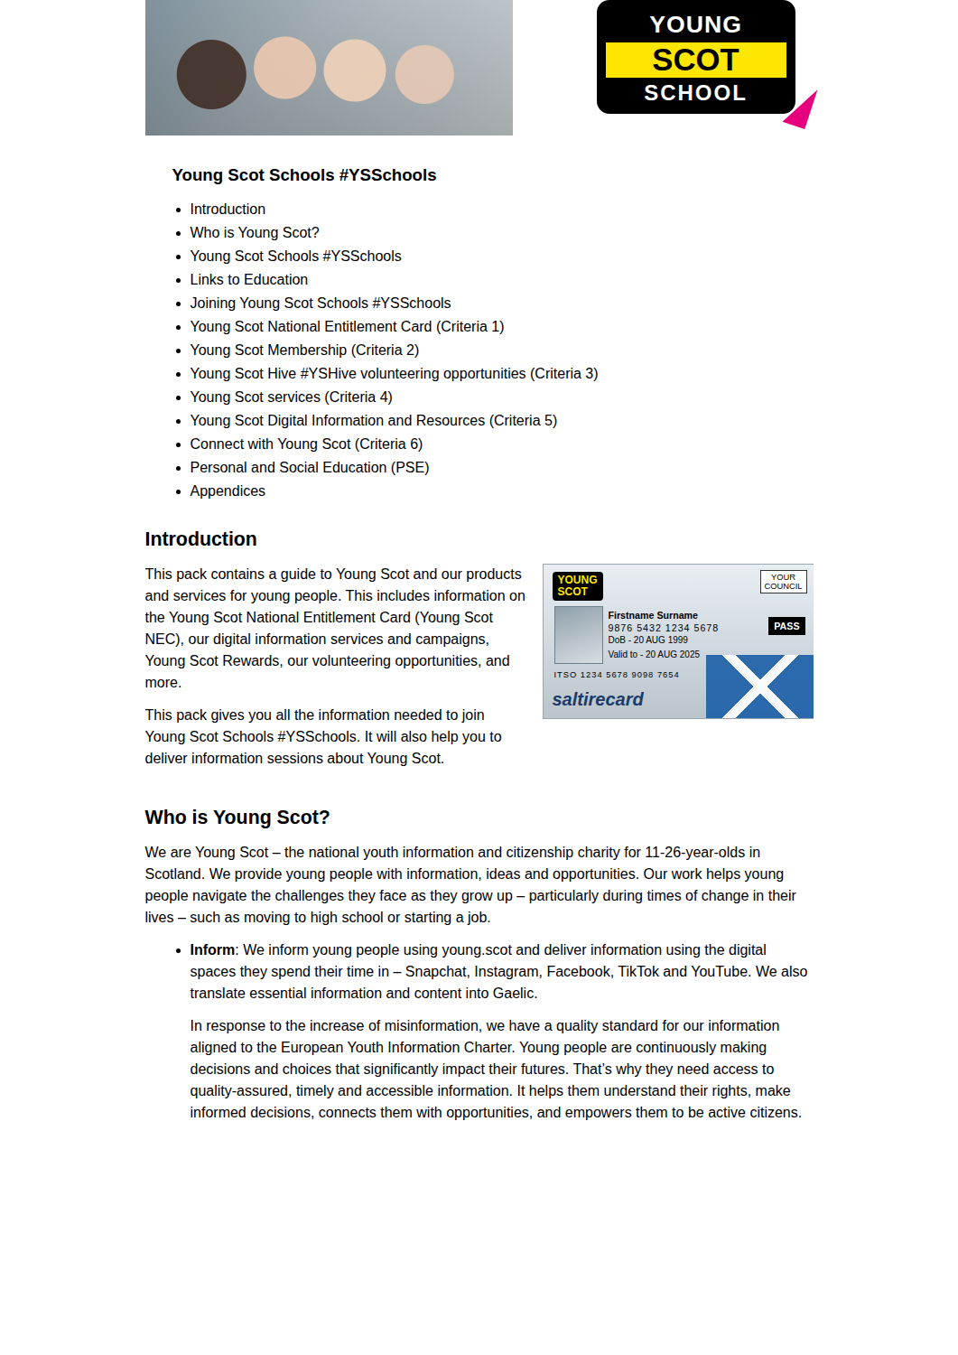YOUNG SCOT SCHOOL
Young Scot Schools #YSSchools
Introduction
Who is Young Scot?
Young Scot Schools #YSSchools
Links to Education
Joining Young Scot Schools #YSSchools
Young Scot National Entitlement Card (Criteria 1)
Young Scot Membership (Criteria 2)
Young Scot Hive #YSHive volunteering opportunities (Criteria 3)
Young Scot services (Criteria 4)
Young Scot Digital Information and Resources (Criteria 5)
Connect with Young Scot (Criteria 6)
Personal and Social Education (PSE)
Appendices
Introduction
YOUNG
SCOT YOUR
COUNCIL Firstname Surname 9876 5432 1234 5678 DoB - 20 AUG 1999 Valid to - 20 AUG 2025 PASS ITSO 1234 5678 9098 7654 saltirecard
This pack contains a guide to Young Scot and our products and services for young people. This includes information on the Young Scot National Entitlement Card (Young Scot NEC), our digital information services and campaigns, Young Scot Rewards, our volunteering opportunities, and more.
This pack gives you all the information needed to join Young Scot Schools #YSSchools. It will also help you to deliver information sessions about Young Scot.
Who is Young Scot?
We are Young Scot – the national youth information and citizenship charity for 11-26-year-olds in Scotland. We provide young people with information, ideas and opportunities. Our work helps young people navigate the challenges they face as they grow up – particularly during times of change in their lives – such as moving to high school or starting a job.
Inform: We inform young people using young.scot and deliver information using the digital spaces they spend their time in – Snapchat, Instagram, Facebook, TikTok and YouTube. We also translate essential information and content into Gaelic.
In response to the increase of misinformation, we have a quality standard for our information aligned to the European Youth Information Charter. Young people are continuously making decisions and choices that significantly impact their futures. That’s why they need access to quality-assured, timely and accessible information. It helps them understand their rights, make informed decisions, connects them with opportunities, and empowers them to be active citizens.